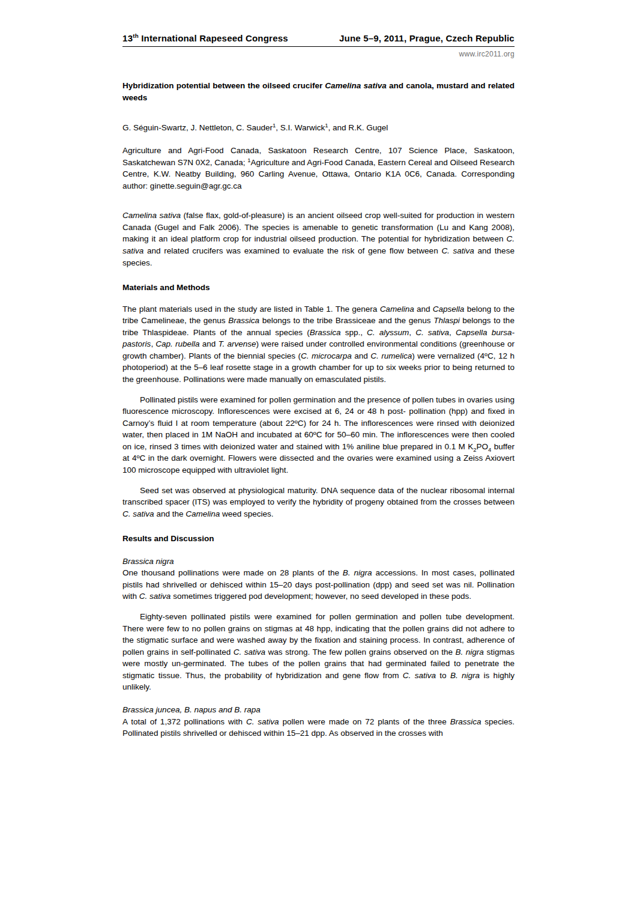13th International Rapeseed Congress
June 5–9, 2011, Prague, Czech Republic
www.irc2011.org
Hybridization potential between the oilseed crucifer Camelina sativa and canola, mustard and related weeds
G. Séguin-Swartz, J. Nettleton, C. Sauder1, S.I. Warwick1, and R.K. Gugel
Agriculture and Agri-Food Canada, Saskatoon Research Centre, 107 Science Place, Saskatoon, Saskatchewan S7N 0X2, Canada; 1Agriculture and Agri-Food Canada, Eastern Cereal and Oilseed Research Centre, K.W. Neatby Building, 960 Carling Avenue, Ottawa, Ontario K1A 0C6, Canada. Corresponding author: ginette.seguin@agr.gc.ca
Camelina sativa (false flax, gold-of-pleasure) is an ancient oilseed crop well-suited for production in western Canada (Gugel and Falk 2006). The species is amenable to genetic transformation (Lu and Kang 2008), making it an ideal platform crop for industrial oilseed production. The potential for hybridization between C. sativa and related crucifers was examined to evaluate the risk of gene flow between C. sativa and these species.
Materials and Methods
The plant materials used in the study are listed in Table 1. The genera Camelina and Capsella belong to the tribe Camelineae, the genus Brassica belongs to the tribe Brassiceae and the genus Thlaspi belongs to the tribe Thlaspideae. Plants of the annual species (Brassica spp., C. alyssum, C. sativa, Capsella bursa-pastoris, Cap. rubella and T. arvense) were raised under controlled environmental conditions (greenhouse or growth chamber). Plants of the biennial species (C. microcarpa and C. rumelica) were vernalized (4ºC, 12 h photoperiod) at the 5–6 leaf rosette stage in a growth chamber for up to six weeks prior to being returned to the greenhouse. Pollinations were made manually on emasculated pistils.
Pollinated pistils were examined for pollen germination and the presence of pollen tubes in ovaries using fluorescence microscopy. Inflorescences were excised at 6, 24 or 48 h post- pollination (hpp) and fixed in Carnoy’s fluid I at room temperature (about 22ºC) for 24 h. The inflorescences were rinsed with deionized water, then placed in 1M NaOH and incubated at 60ºC for 50–60 min. The inflorescences were then cooled on ice, rinsed 3 times with deionized water and stained with 1% aniline blue prepared in 0.1 M K2PO4 buffer at 4ºC in the dark overnight. Flowers were dissected and the ovaries were examined using a Zeiss Axiovert 100 microscope equipped with ultraviolet light.
Seed set was observed at physiological maturity. DNA sequence data of the nuclear ribosomal internal transcribed spacer (ITS) was employed to verify the hybridity of progeny obtained from the crosses between C. sativa and the Camelina weed species.
Results and Discussion
Brassica nigra
One thousand pollinations were made on 28 plants of the B. nigra accessions. In most cases, pollinated pistils had shrivelled or dehisced within 15–20 days post-pollination (dpp) and seed set was nil. Pollination with C. sativa sometimes triggered pod development; however, no seed developed in these pods.
Eighty-seven pollinated pistils were examined for pollen germination and pollen tube development. There were few to no pollen grains on stigmas at 48 hpp, indicating that the pollen grains did not adhere to the stigmatic surface and were washed away by the fixation and staining process. In contrast, adherence of pollen grains in self-pollinated C. sativa was strong. The few pollen grains observed on the B. nigra stigmas were mostly un-germinated. The tubes of the pollen grains that had germinated failed to penetrate the stigmatic tissue. Thus, the probability of hybridization and gene flow from C. sativa to B. nigra is highly unlikely.
Brassica juncea, B. napus and B. rapa
A total of 1,372 pollinations with C. sativa pollen were made on 72 plants of the three Brassica species. Pollinated pistils shrivelled or dehisced within 15–21 dpp. As observed in the crosses with